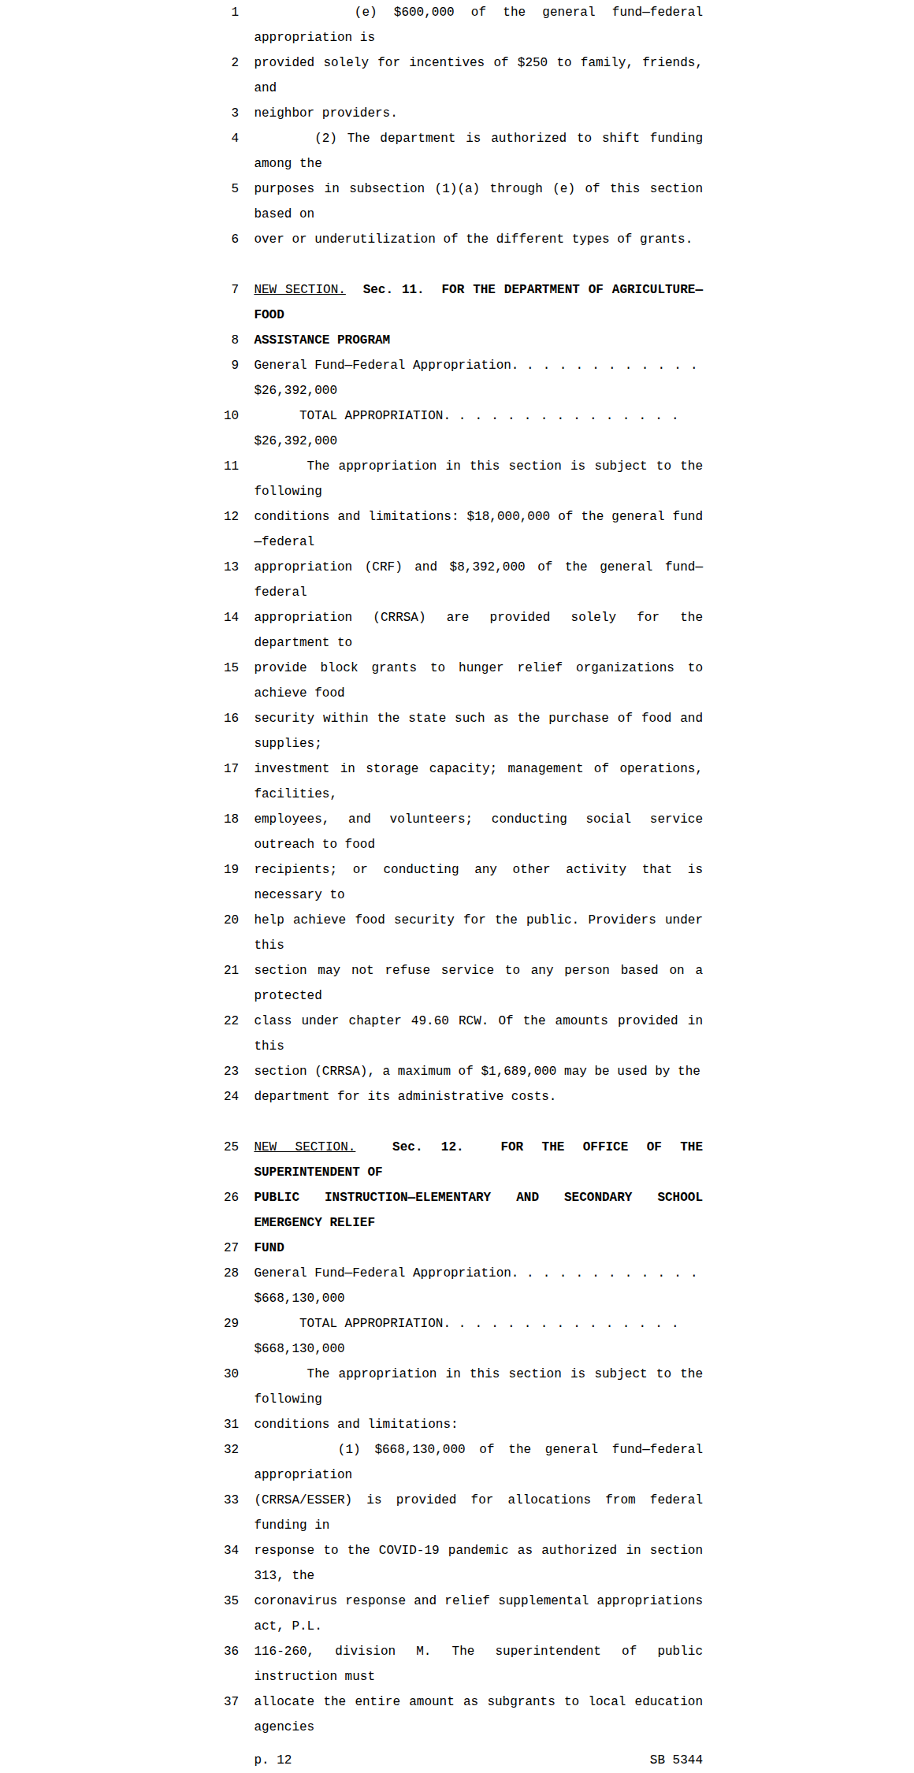1 (e) $600,000 of the general fund—federal appropriation is
2 provided solely for incentives of $250 to family, friends, and
3 neighbor providers.
4 (2) The department is authorized to shift funding among the
5 purposes in subsection (1)(a) through (e) of this section based on
6 over or underutilization of the different types of grants.
7 NEW SECTION. Sec. 11. FOR THE DEPARTMENT OF AGRICULTURE—FOOD
8 ASSISTANCE PROGRAM
9 General Fund—Federal Appropriation. . . . . . . . . . . . $26,392,000
10 TOTAL APPROPRIATION. . . . . . . . . . . . . . . $26,392,000
11 The appropriation in this section is subject to the following
12 conditions and limitations: $18,000,000 of the general fund—federal
13 appropriation (CRF) and $8,392,000 of the general fund—federal
14 appropriation (CRRSA) are provided solely for the department to
15 provide block grants to hunger relief organizations to achieve food
16 security within the state such as the purchase of food and supplies;
17 investment in storage capacity; management of operations, facilities,
18 employees, and volunteers; conducting social service outreach to food
19 recipients; or conducting any other activity that is necessary to
20 help achieve food security for the public. Providers under this
21 section may not refuse service to any person based on a protected
22 class under chapter 49.60 RCW. Of the amounts provided in this
23 section (CRRSA), a maximum of $1,689,000 may be used by the
24 department for its administrative costs.
25 NEW SECTION. Sec. 12. FOR THE OFFICE OF THE SUPERINTENDENT OF
26 PUBLIC INSTRUCTION—ELEMENTARY AND SECONDARY SCHOOL EMERGENCY RELIEF
27 FUND
28 General Fund—Federal Appropriation. . . . . . . . . . . . $668,130,000
29 TOTAL APPROPRIATION. . . . . . . . . . . . . . . $668,130,000
30 The appropriation in this section is subject to the following
31 conditions and limitations:
32 (1) $668,130,000 of the general fund—federal appropriation
33(CRRSA/ESSER) is provided for allocations from federal funding in
34 response to the COVID-19 pandemic as authorized in section 313, the
35 coronavirus response and relief supplemental appropriations act, P.L.
36116-260, division M. The superintendent of public instruction must
37 allocate the entire amount as subgrants to local education agencies
p. 12 SB 5344